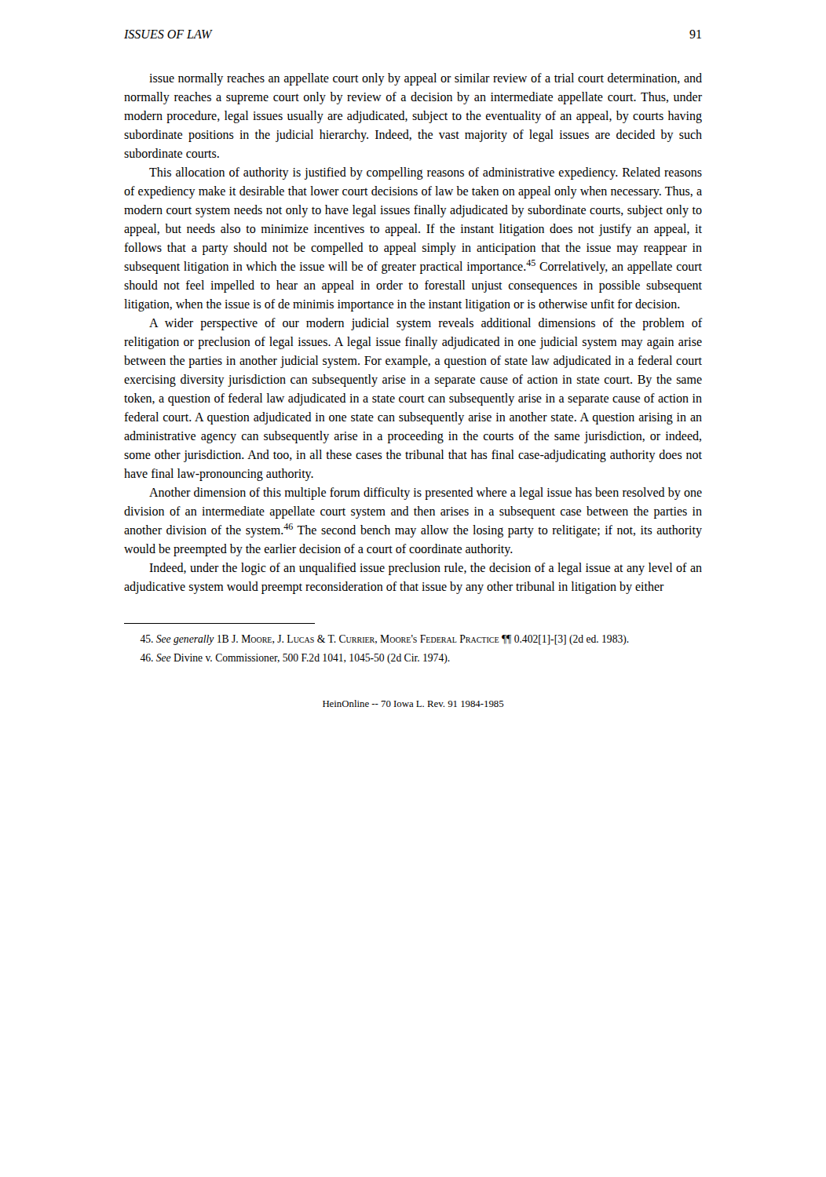ISSUES OF LAW 91
issue normally reaches an appellate court only by appeal or similar review of a trial court determination, and normally reaches a supreme court only by review of a decision by an intermediate appellate court. Thus, under modern procedure, legal issues usually are adjudicated, subject to the eventuality of an appeal, by courts having subordinate positions in the judicial hierarchy. Indeed, the vast majority of legal issues are decided by such subordinate courts.
This allocation of authority is justified by compelling reasons of administrative expediency. Related reasons of expediency make it desirable that lower court decisions of law be taken on appeal only when necessary. Thus, a modern court system needs not only to have legal issues finally adjudicated by subordinate courts, subject only to appeal, but needs also to minimize incentives to appeal. If the instant litigation does not justify an appeal, it follows that a party should not be compelled to appeal simply in anticipation that the issue may reappear in subsequent litigation in which the issue will be of greater practical importance.45 Correlatively, an appellate court should not feel impelled to hear an appeal in order to forestall unjust consequences in possible subsequent litigation, when the issue is of de minimis importance in the instant litigation or is otherwise unfit for decision.
A wider perspective of our modern judicial system reveals additional dimensions of the problem of relitigation or preclusion of legal issues. A legal issue finally adjudicated in one judicial system may again arise between the parties in another judicial system. For example, a question of state law adjudicated in a federal court exercising diversity jurisdiction can subsequently arise in a separate cause of action in state court. By the same token, a question of federal law adjudicated in a state court can subsequently arise in a separate cause of action in federal court. A question adjudicated in one state can subsequently arise in another state. A question arising in an administrative agency can subsequently arise in a proceeding in the courts of the same jurisdiction, or indeed, some other jurisdiction. And too, in all these cases the tribunal that has final case-adjudicating authority does not have final law-pronouncing authority.
Another dimension of this multiple forum difficulty is presented where a legal issue has been resolved by one division of an intermediate appellate court system and then arises in a subsequent case between the parties in another division of the system.46 The second bench may allow the losing party to relitigate; if not, its authority would be preempted by the earlier decision of a court of coordinate authority.
Indeed, under the logic of an unqualified issue preclusion rule, the decision of a legal issue at any level of an adjudicative system would preempt reconsideration of that issue by any other tribunal in litigation by either
45. See generally 1B J. Moore, J. Lucas & T. Currier, Moore's Federal Practice ¶¶ 0.402[1]-[3] (2d ed. 1983).
46. See Divine v. Commissioner, 500 F.2d 1041, 1045-50 (2d Cir. 1974).
HeinOnline -- 70 Iowa L. Rev. 91 1984-1985